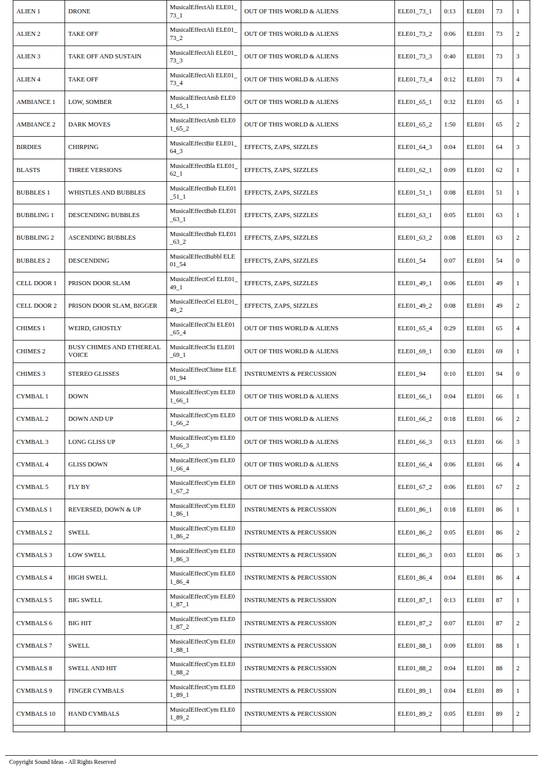| ALIEN 1 | DRONE | MusicalEffectAli ELE01_73_1 | OUT OF THIS WORLD & ALIENS | ELE01_73_1 | 0:13 | ELE01 | 73 | 1 |
| ALIEN 2 | TAKE OFF | MusicalEffectAli ELE01_73_2 | OUT OF THIS WORLD & ALIENS | ELE01_73_2 | 0:06 | ELE01 | 73 | 2 |
| ALIEN 3 | TAKE OFF AND SUSTAIN | MusicalEffectAli ELE01_73_3 | OUT OF THIS WORLD & ALIENS | ELE01_73_3 | 0:40 | ELE01 | 73 | 3 |
| ALIEN 4 | TAKE OFF | MusicalEffectAli ELE01_73_4 | OUT OF THIS WORLD & ALIENS | ELE01_73_4 | 0:12 | ELE01 | 73 | 4 |
| AMBIANCE 1 | LOW, SOMBER | MusicalEffectAmb ELE01_65_1 | OUT OF THIS WORLD & ALIENS | ELE01_65_1 | 0:32 | ELE01 | 65 | 1 |
| AMBIANCE 2 | DARK MOVES | MusicalEffectAmb ELE01_65_2 | OUT OF THIS WORLD & ALIENS | ELE01_65_2 | 1:50 | ELE01 | 65 | 2 |
| BIRDIES | CHIRPING | MusicalEffectBir ELE01_64_3 | EFFECTS, ZAPS, SIZZLES | ELE01_64_3 | 0:04 | ELE01 | 64 | 3 |
| BLASTS | THREE VERSIONS | MusicalEffectBla ELE01_62_1 | EFFECTS, ZAPS, SIZZLES | ELE01_62_1 | 0:09 | ELE01 | 62 | 1 |
| BUBBLES 1 | WHISTLES AND BUBBLES | MusicalEffectBub ELE01_51_1 | EFFECTS, ZAPS, SIZZLES | ELE01_51_1 | 0:08 | ELE01 | 51 | 1 |
| BUBBLING 1 | DESCENDING BUBBLES | MusicalEffectBub ELE01_63_1 | EFFECTS, ZAPS, SIZZLES | ELE01_63_1 | 0:05 | ELE01 | 63 | 1 |
| BUBBLING 2 | ASCENDING BUBBLES | MusicalEffectBub ELE01_63_2 | EFFECTS, ZAPS, SIZZLES | ELE01_63_2 | 0:08 | ELE01 | 63 | 2 |
| BUBBLES 2 | DESCENDING | MusicalEffectBubbl ELE01_54 | EFFECTS, ZAPS, SIZZLES | ELE01_54 | 0:07 | ELE01 | 54 | 0 |
| CELL DOOR 1 | PRISON DOOR SLAM | MusicalEffectCel ELE01_49_1 | EFFECTS, ZAPS, SIZZLES | ELE01_49_1 | 0:06 | ELE01 | 49 | 1 |
| CELL DOOR 2 | PRISON DOOR SLAM, BIGGER | MusicalEffectCel ELE01_49_2 | EFFECTS, ZAPS, SIZZLES | ELE01_49_2 | 0:08 | ELE01 | 49 | 2 |
| CHIMES 1 | WEIRD, GHOSTLY | MusicalEffectChi ELE01_65_4 | OUT OF THIS WORLD & ALIENS | ELE01_65_4 | 0:29 | ELE01 | 65 | 4 |
| CHIMES 2 | BUSY CHIMES AND ETHEREAL VOICE | MusicalEffectChi ELE01_69_1 | OUT OF THIS WORLD & ALIENS | ELE01_69_1 | 0:30 | ELE01 | 69 | 1 |
| CHIMES 3 | STEREO GLISSES | MusicalEffectChime ELE01_94 | INSTRUMENTS & PERCUSSION | ELE01_94 | 0:10 | ELE01 | 94 | 0 |
| CYMBAL 1 | DOWN | MusicalEffectCym ELE01_66_1 | OUT OF THIS WORLD & ALIENS | ELE01_66_1 | 0:04 | ELE01 | 66 | 1 |
| CYMBAL 2 | DOWN AND UP | MusicalEffectCym ELE01_66_2 | OUT OF THIS WORLD & ALIENS | ELE01_66_2 | 0:18 | ELE01 | 66 | 2 |
| CYMBAL 3 | LONG GLISS UP | MusicalEffectCym ELE01_66_3 | OUT OF THIS WORLD & ALIENS | ELE01_66_3 | 0:13 | ELE01 | 66 | 3 |
| CYMBAL 4 | GLISS DOWN | MusicalEffectCym ELE01_66_4 | OUT OF THIS WORLD & ALIENS | ELE01_66_4 | 0:06 | ELE01 | 66 | 4 |
| CYMBAL 5 | FLY BY | MusicalEffectCym ELE01_67_2 | OUT OF THIS WORLD & ALIENS | ELE01_67_2 | 0:06 | ELE01 | 67 | 2 |
| CYMBALS 1 | REVERSED, DOWN & UP | MusicalEffectCym ELE01_86_1 | INSTRUMENTS & PERCUSSION | ELE01_86_1 | 0:18 | ELE01 | 86 | 1 |
| CYMBALS 2 | SWELL | MusicalEffectCym ELE01_86_2 | INSTRUMENTS & PERCUSSION | ELE01_86_2 | 0:05 | ELE01 | 86 | 2 |
| CYMBALS 3 | LOW SWELL | MusicalEffectCym ELE01_86_3 | INSTRUMENTS & PERCUSSION | ELE01_86_3 | 0:03 | ELE01 | 86 | 3 |
| CYMBALS 4 | HIGH SWELL | MusicalEffectCym ELE01_86_4 | INSTRUMENTS & PERCUSSION | ELE01_86_4 | 0:04 | ELE01 | 86 | 4 |
| CYMBALS 5 | BIG SWELL | MusicalEffectCym ELE01_87_1 | INSTRUMENTS & PERCUSSION | ELE01_87_1 | 0:13 | ELE01 | 87 | 1 |
| CYMBALS 6 | BIG HIT | MusicalEffectCym ELE01_87_2 | INSTRUMENTS & PERCUSSION | ELE01_87_2 | 0:07 | ELE01 | 87 | 2 |
| CYMBALS 7 | SWELL | MusicalEffectCym ELE01_88_1 | INSTRUMENTS & PERCUSSION | ELE01_88_1 | 0:09 | ELE01 | 88 | 1 |
| CYMBALS 8 | SWELL AND HIT | MusicalEffectCym ELE01_88_2 | INSTRUMENTS & PERCUSSION | ELE01_88_2 | 0:04 | ELE01 | 88 | 2 |
| CYMBALS 9 | FINGER CYMBALS | MusicalEffectCym ELE01_89_1 | INSTRUMENTS & PERCUSSION | ELE01_89_1 | 0:04 | ELE01 | 89 | 1 |
| CYMBALS 10 | HAND CYMBALS | MusicalEffectCym ELE01_89_2 | INSTRUMENTS & PERCUSSION | ELE01_89_2 | 0:05 | ELE01 | 89 | 2 |
Copyright Sound Ideas - All Rights Reserved